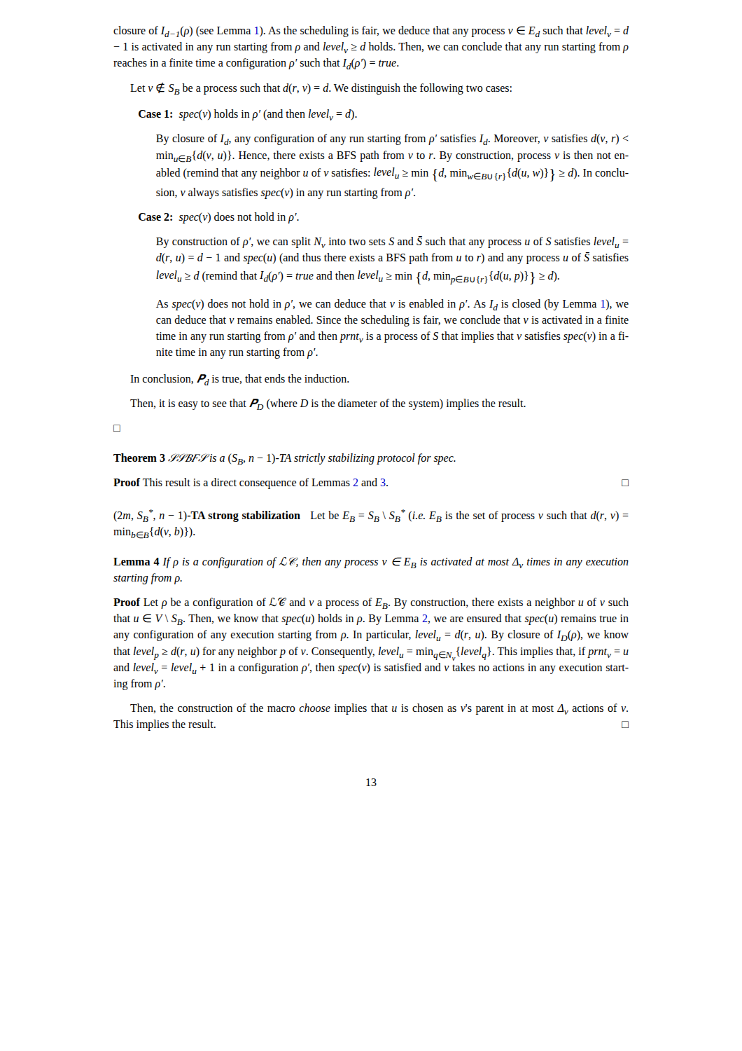closure of Id−1(ρ) (see Lemma 1). As the scheduling is fair, we deduce that any process v ∈ Ed such that levelv = d − 1 is activated in any run starting from ρ and levelv ≥ d holds. Then, we can conclude that any run starting from ρ reaches in a finite time a configuration ρ′ such that Id(ρ′) = true.
Let v ∉ SB be a process such that d(r, v) = d. We distinguish the following two cases:
Case 1: spec(v) holds in ρ′ (and then levelv = d).
By closure of Id, any configuration of any run starting from ρ′ satisfies Id. Moreover, v satisfies d(v, r) < minu∈B{d(v, u)}. Hence, there exists a BFS path from v to r. By construction, process v is then not enabled (remind that any neighbor u of v satisfies: levelu ≥ min {d, minw∈B∪{r}{d(u, w)}} ≥ d). In conclusion, v always satisfies spec(v) in any run starting from ρ′.
Case 2: spec(v) does not hold in ρ′.
By construction of ρ′, we can split Nv into two sets S and S̄ such that any process u of S satisfies levelu = d(r, u) = d − 1 and spec(u) (and thus there exists a BFS path from u to r) and any process u of S̄ satisfies levelu ≥ d (remind that Id(ρ′) = true and then levelu ≥ min {d, minp∈B∪{r}{d(u, p)}} ≥ d).
As spec(v) does not hold in ρ′, we can deduce that v is enabled in ρ′. As Id is closed (by Lemma 1), we can deduce that v remains enabled. Since the scheduling is fair, we conclude that v is activated in a finite time in any run starting from ρ′ and then prntv is a process of S that implies that v satisfies spec(v) in a finite time in any run starting from ρ′.
In conclusion, 𝑷d is true, that ends the induction.
Then, it is easy to see that 𝑷D (where D is the diameter of the system) implies the result.
□
Theorem 3 𝒮𝒮𝐵𝐹𝒮 is a (SB, n − 1)-TA strictly stabilizing protocol for spec.
Proof This result is a direct consequence of Lemmas 2 and 3. □
(2m, SB*, n − 1)-TA strong stabilization Let be EB = SB \ SB* (i.e. EB is the set of process v such that d(r, v) = minb∈B{d(v, b)}).
Lemma 4 If ρ is a configuration of ℒ𝒞, then any process v ∈ EB is activated at most Δv times in any execution starting from ρ.
Proof Let ρ be a configuration of ℒ𝒞 and v a process of EB. By construction, there exists a neighbor u of v such that u ∈ V \ SB. Then, we know that spec(u) holds in ρ. By Lemma 2, we are ensured that spec(u) remains true in any configuration of any execution starting from ρ. In particular, levelu = d(r, u). By closure of ID(ρ), we know that levelp ≥ d(r, u) for any neighbor p of v. Consequently, levelu = minq∈Nv{levelq}. This implies that, if prntv = u and levelv = levelu + 1 in a configuration ρ′, then spec(v) is satisfied and v takes no actions in any execution starting from ρ′.
Then, the construction of the macro choose implies that u is chosen as v's parent in at most Δv actions of v. This implies the result. □
13